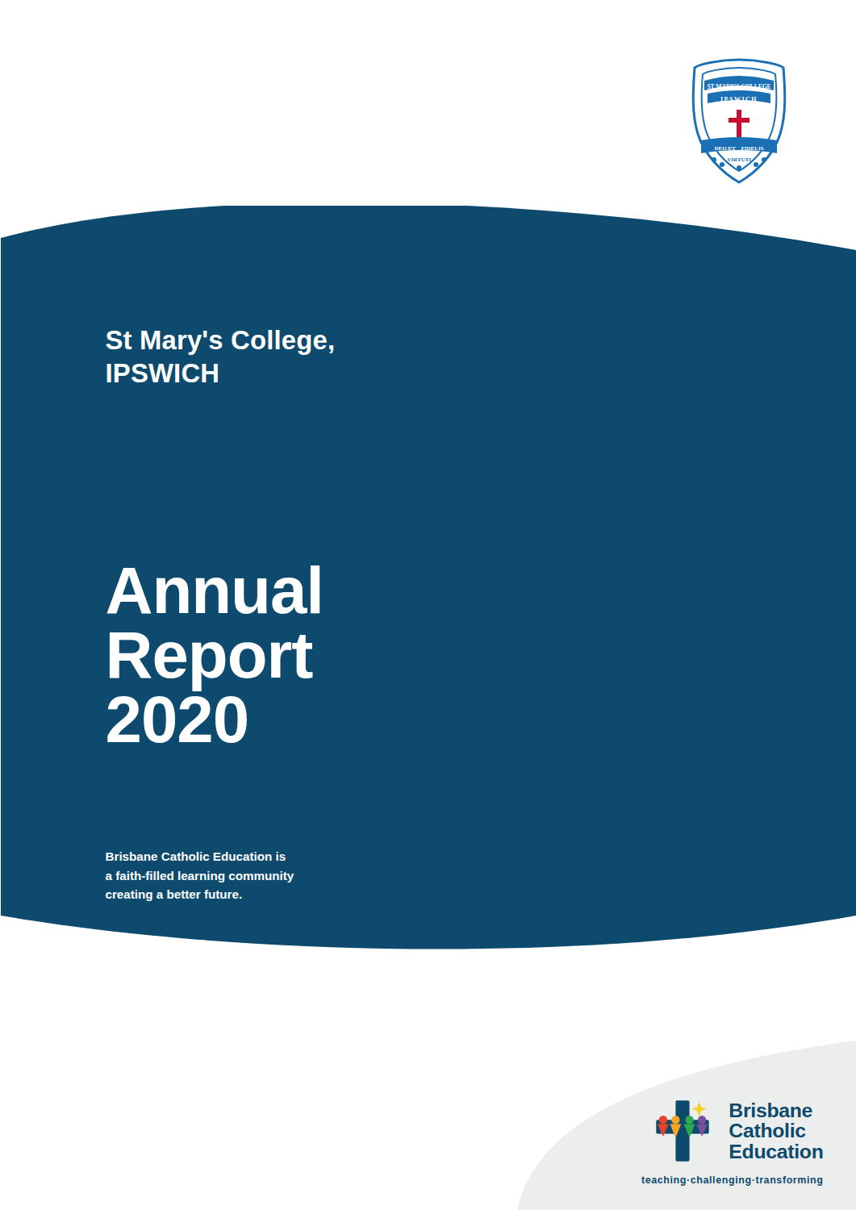ST MARY'S COLLEGE IPSWICH DEO ET FIDELIS VIRTUTI
St Mary's College,
IPSWICH
Annual
Report
2020
Brisbane Catholic Education is
a faith-filled learning community
creating a better future.
Brisbane
Catholic
Education
teaching·challenging·transforming